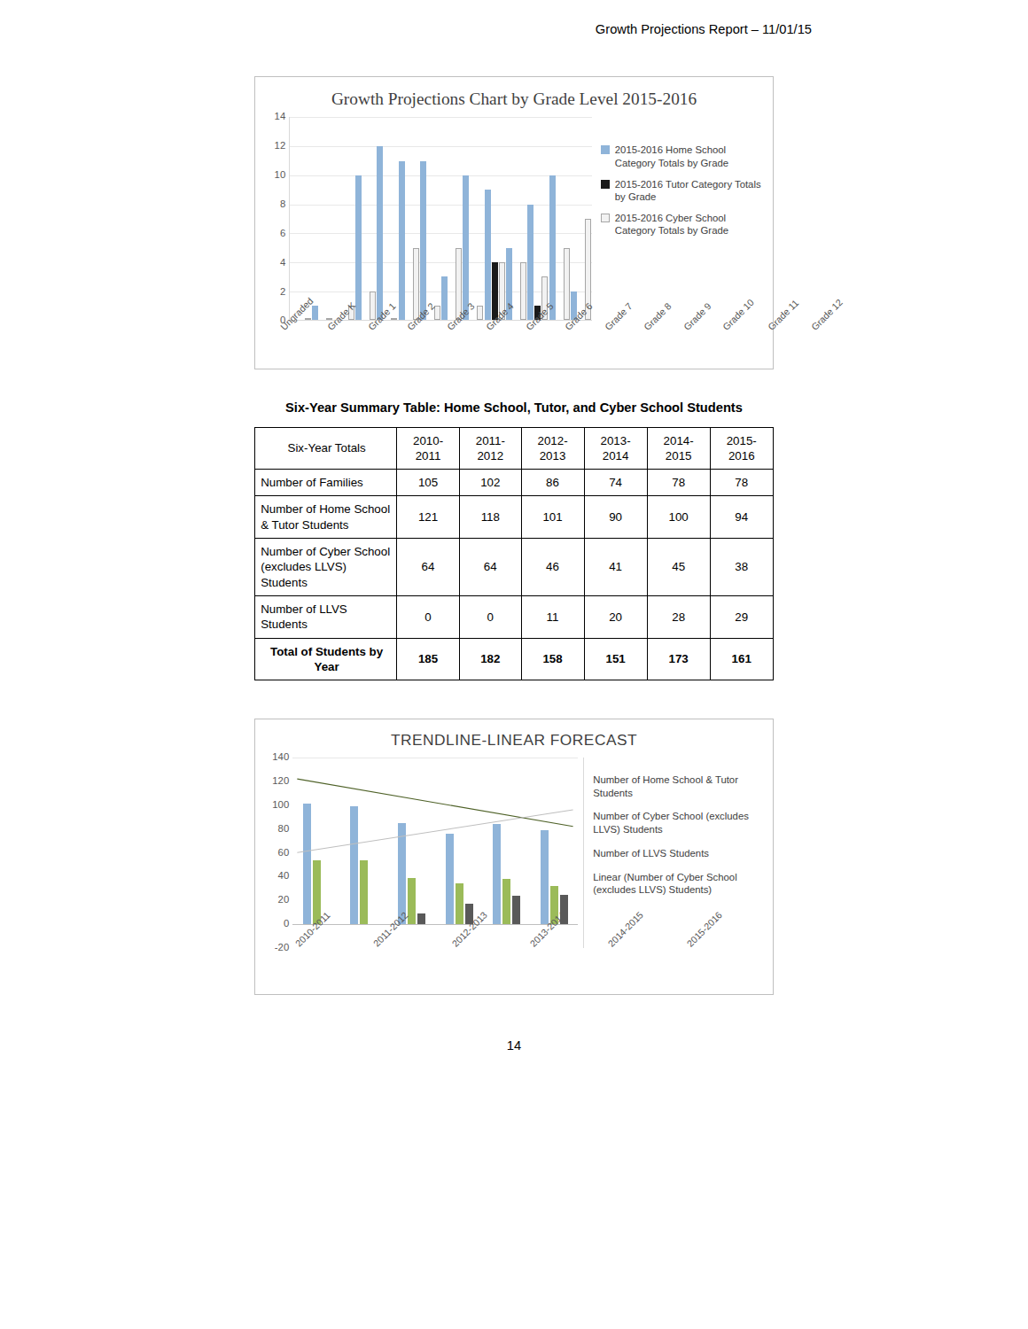Growth Projections Report – 11/01/15
Growth Projections Chart by Grade Level 2015-2016
14 12 10 8 6 4 2 0
2015-2016 Home School Category Totals by Grade
2015-2016 Tutor Category Totals by Grade
2015-2016 Cyber School Category Totals by Grade
Ungraded
Grade K
Grade 1
Grade 2
Grade 3
Grade 4
Grade 5
Grade 6
Grade 7
Grade 8
Grade 9
Grade 10
Grade 11
Grade 12
Six-Year Summary Table: Home School, Tutor, and Cyber School Students
| Six-Year Totals | 2010- 2011 | 2011- 2012 | 2012- 2013 | 2013- 2014 | 2014- 2015 | 2015- 2016 |
| --- | --- | --- | --- | --- | --- | --- |
| Number of Families | 105 | 102 | 86 | 74 | 78 | 78 |
| Number of Home School & Tutor Students | 121 | 118 | 101 | 90 | 100 | 94 |
| Number of Cyber School (excludes LLVS) Students | 64 | 64 | 46 | 41 | 45 | 38 |
| Number of LLVS Students | 0 | 0 | 11 | 20 | 28 | 29 |
| Total of Students by Year | 185 | 182 | 158 | 151 | 173 | 161 |
TRENDLINE-LINEAR FORECAST
140 120 100 80 60 40 20 0 -20
Number of Home School & Tutor Students
Number of Cyber School (excludes LLVS) Students
Number of LLVS Students
Linear (Number of Cyber School (excludes LLVS) Students)
2010-2011
2011-2012
2012-2013
2013-2014
2014-2015
2015-2016
14